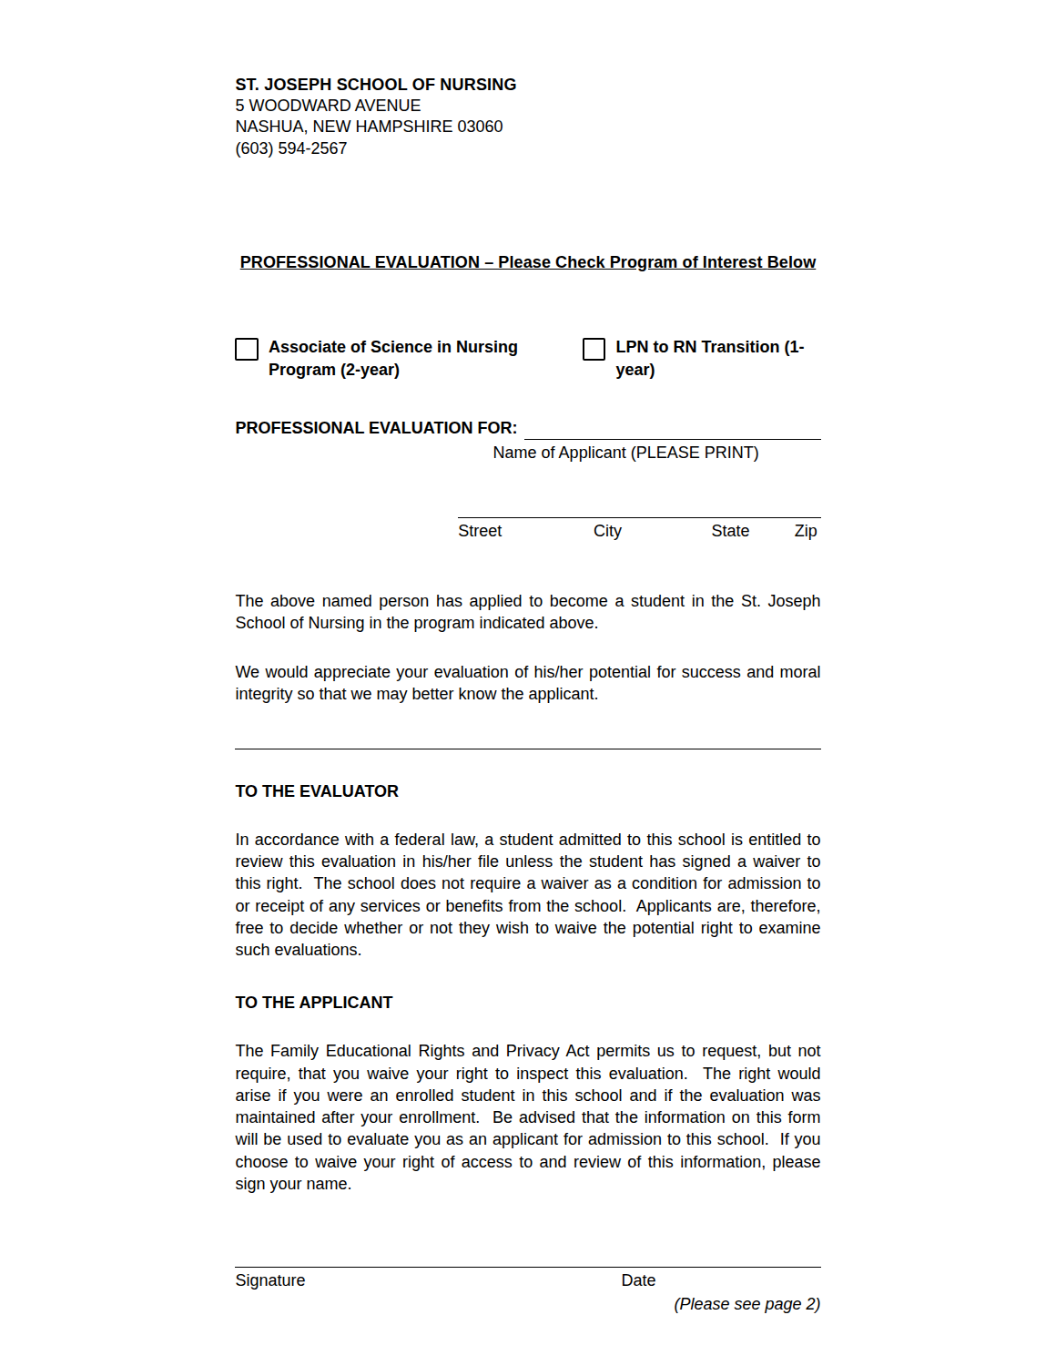ST. JOSEPH SCHOOL OF NURSING
5 WOODWARD AVENUE
NASHUA, NEW HAMPSHIRE 03060
(603) 594-2567
PROFESSIONAL EVALUATION – Please Check Program of Interest Below
Associate of Science in Nursing Program (2-year)
LPN to RN Transition (1-year)
PROFESSIONAL EVALUATION FOR:
Name of Applicant (PLEASE PRINT)
Street City State Zip
The above named person has applied to become a student in the St. Joseph School of Nursing in the program indicated above.
We would appreciate your evaluation of his/her potential for success and moral integrity so that we may better know the applicant.
TO THE EVALUATOR
In accordance with a federal law, a student admitted to this school is entitled to review this evaluation in his/her file unless the student has signed a waiver to this right. The school does not require a waiver as a condition for admission to or receipt of any services or benefits from the school. Applicants are, therefore, free to decide whether or not they wish to waive the potential right to examine such evaluations.
TO THE APPLICANT
The Family Educational Rights and Privacy Act permits us to request, but not require, that you waive your right to inspect this evaluation. The right would arise if you were an enrolled student in this school and if the evaluation was maintained after your enrollment. Be advised that the information on this form will be used to evaluate you as an applicant for admission to this school. If you choose to waive your right of access to and review of this information, please sign your name.
Signature
Date
(Please see page 2)